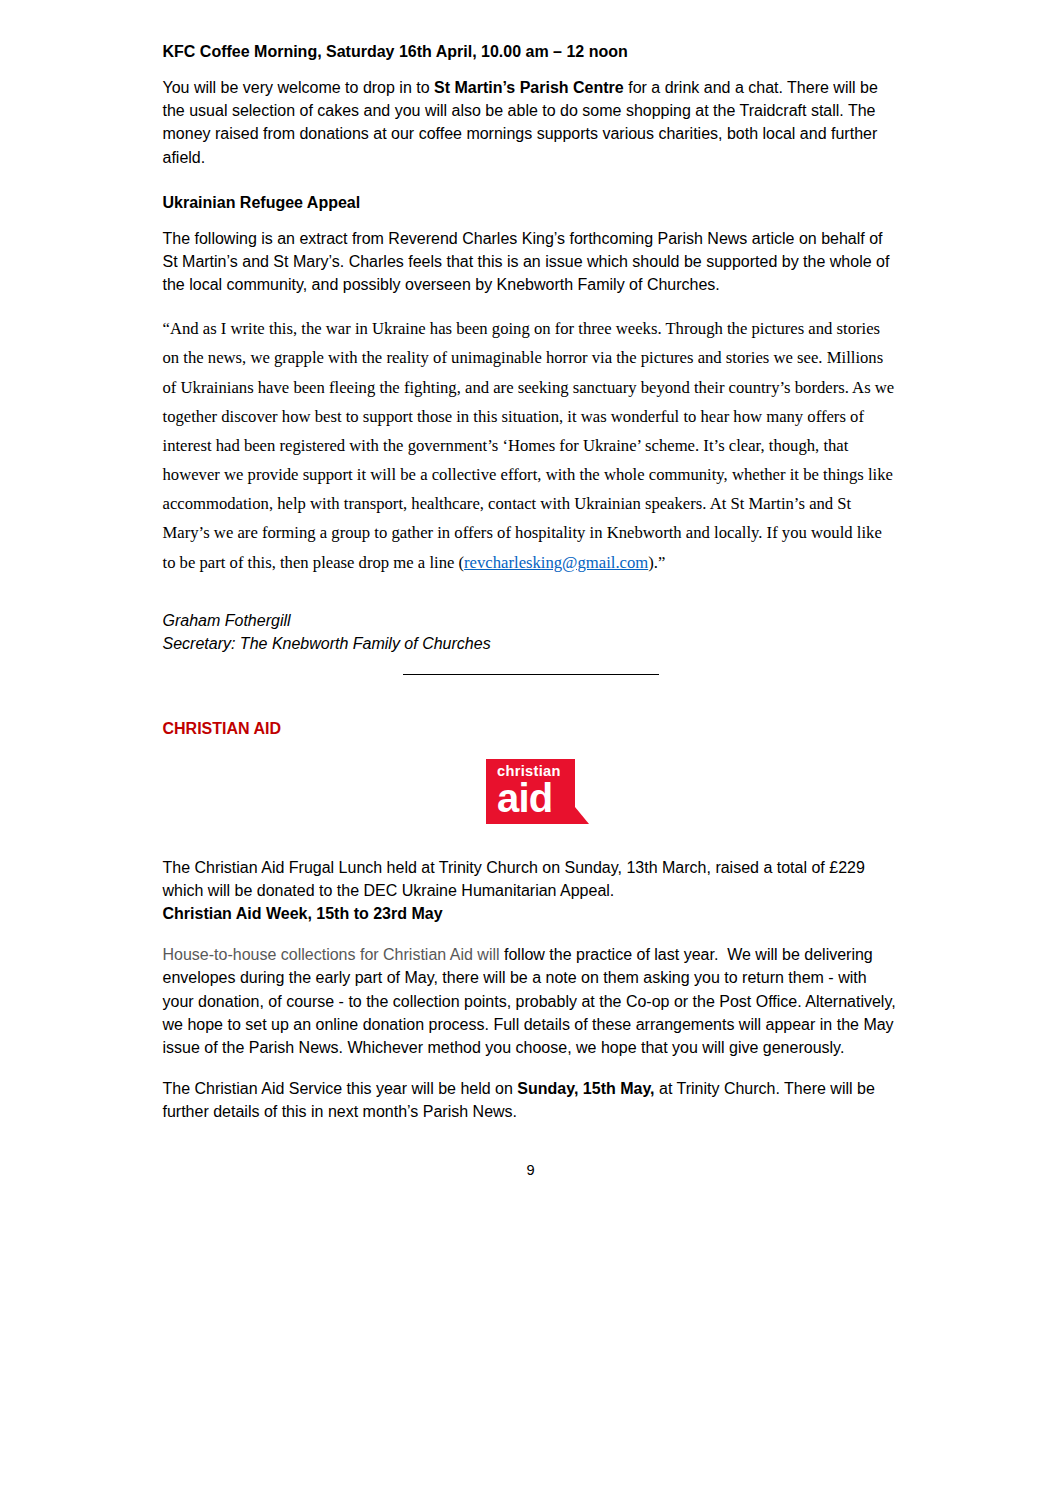KFC Coffee Morning, Saturday 16th April, 10.00 am – 12 noon
You will be very welcome to drop in to St Martin’s Parish Centre for a drink and a chat. There will be the usual selection of cakes and you will also be able to do some shopping at the Traidcraft stall. The money raised from donations at our coffee mornings supports various charities, both local and further afield.
Ukrainian Refugee Appeal
The following is an extract from Reverend Charles King’s forthcoming Parish News article on behalf of St Martin’s and St Mary’s. Charles feels that this is an issue which should be supported by the whole of the local community, and possibly overseen by Knebworth Family of Churches.
“And as I write this, the war in Ukraine has been going on for three weeks. Through the pictures and stories on the news, we grapple with the reality of unimaginable horror via the pictures and stories we see. Millions of Ukrainians have been fleeing the fighting, and are seeking sanctuary beyond their country’s borders. As we together discover how best to support those in this situation, it was wonderful to hear how many offers of interest had been registered with the government’s ‘Homes for Ukraine’ scheme. It’s clear, though, that however we provide support it will be a collective effort, with the whole community, whether it be things like accommodation, help with transport, healthcare, contact with Ukrainian speakers. At St Martin’s and St Mary’s we are forming a group to gather in offers of hospitality in Knebworth and locally. If you would like to be part of this, then please drop me a line (revcharlesking@gmail.com).”
Graham Fothergill
Secretary: The Knebworth Family of Churches
CHRISTIAN AID
christian aid
The Christian Aid Frugal Lunch held at Trinity Church on Sunday, 13th March, raised a total of £229 which will be donated to the DEC Ukraine Humanitarian Appeal.
Christian Aid Week, 15th to 23rd May
House-to-house collections for Christian Aid will follow the practice of last year. We will be delivering envelopes during the early part of May, there will be a note on them asking you to return them - with your donation, of course - to the collection points, probably at the Co-op or the Post Office. Alternatively, we hope to set up an online donation process. Full details of these arrangements will appear in the May issue of the Parish News. Whichever method you choose, we hope that you will give generously.
The Christian Aid Service this year will be held on Sunday, 15th May, at Trinity Church. There will be further details of this in next month’s Parish News.
9